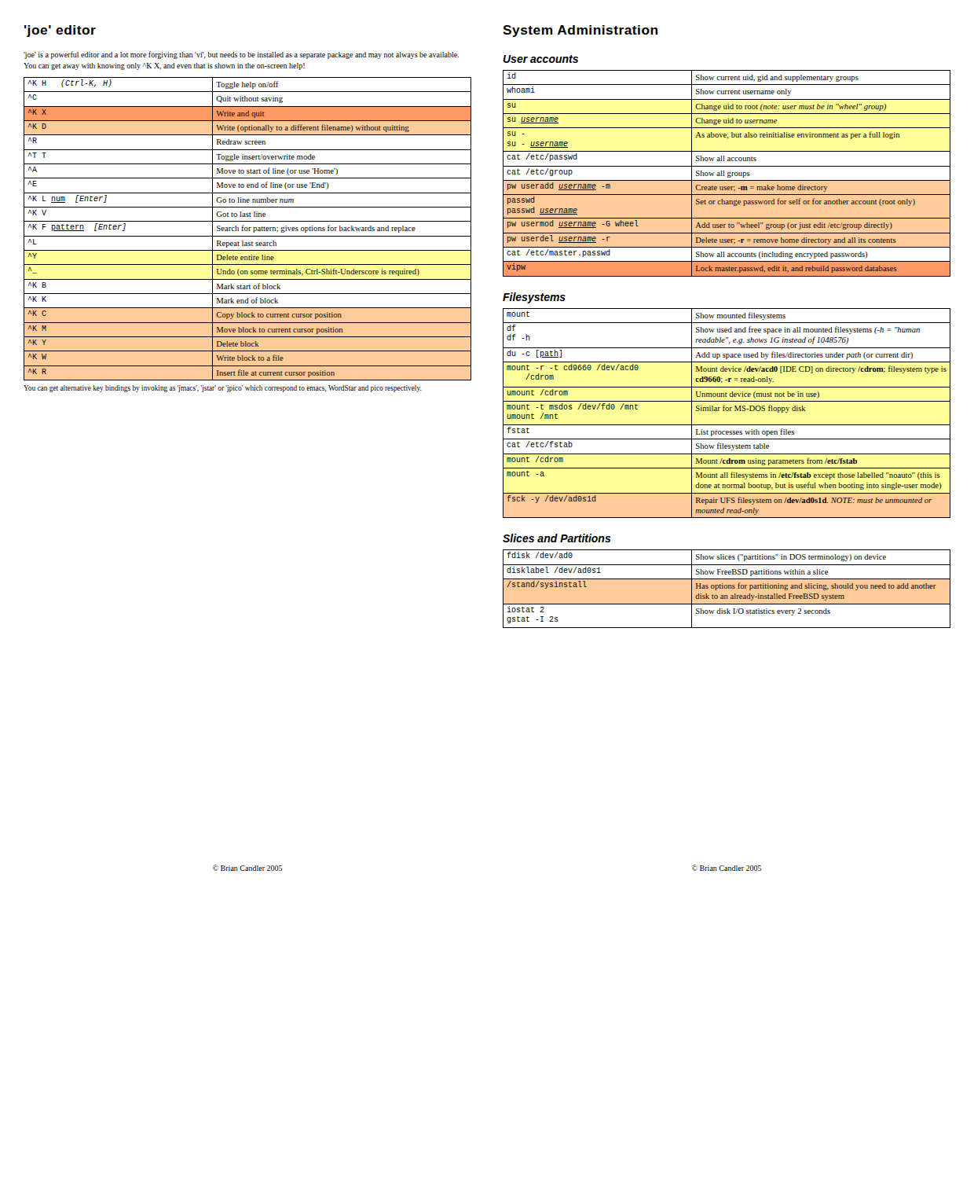'joe' editor
'joe' is a powerful editor and a lot more forgiving than 'vi', but needs to be installed as a separate package and may not always be available. You can get away with knowing only ^K X, and even that is shown in the on-screen help!
| ^K H (Ctrl-K, H) | Toggle help on/off |
| ^C | Quit without saving |
| ^K X | Write and quit |
| ^K D | Write (optionally to a different filename) without quitting |
| ^R | Redraw screen |
| ^T T | Toggle insert/overwrite mode |
| ^A | Move to start of line (or use 'Home') |
| ^E | Move to end of line (or use 'End') |
| ^K L num [Enter] | Go to line number num |
| ^K V | Got to last line |
| ^K F pattern [Enter] | Search for pattern; gives options for backwards and replace |
| ^L | Repeat last search |
| ^Y | Delete entire line |
| ^_ | Undo (on some terminals, Ctrl-Shift-Underscore is required) |
| ^K B | Mark start of block |
| ^K K | Mark end of block |
| ^K C | Copy block to current cursor position |
| ^K M | Move block to current cursor position |
| ^K Y | Delete block |
| ^K W | Write block to a file |
| ^K R | Insert file at current cursor position |
You can get alternative key bindings by invoking as 'jmacs', 'jstar' or 'jpico' which correspond to emacs, WordStar and pico respectively.
System Administration
User accounts
| id | Show current uid, gid and supplementary groups |
| whoami | Show current username only |
| su | Change uid to root (note: user must be in "wheel" group) |
| su username | Change uid to username |
| su - su - username | As above, but also reinitialise environment as per a full login |
| cat /etc/passwd | Show all accounts |
| cat /etc/group | Show all groups |
| pw useradd username -m | Create user; -m = make home directory |
| passwd passwd username | Set or change password for self or for another account (root only) |
| pw usermod username -G wheel | Add user to "wheel" group (or just edit /etc/group directly) |
| pw userdel username -r | Delete user; -r = remove home directory and all its contents |
| cat /etc/master.passwd | Show all accounts (including encrypted passwords) |
| vipw | Lock master.passwd, edit it, and rebuild password databases |
Filesystems
| mount | Show mounted filesystems |
| df df -h | Show used and free space in all mounted filesystems (-h = "human readable", e.g. shows 1G instead of 1048576) |
| du -c [ path ] | Add up space used by files/directories under path (or current dir) |
| mount -r -t cd9660 /dev/acd0 /cdrom | Mount device /dev/acd0 [IDE CD] on directory /cdrom ; filesystem type is cd9660 ; -r = read-only. |
| umount /cdrom | Unmount device (must not be in use) |
| mount -t msdos /dev/fd0 /mnt umount /mnt | Similar for MS-DOS floppy disk |
| fstat | List processes with open files |
| cat /etc/fstab | Show filesystem table |
| mount /cdrom | Mount /cdrom using parameters from /etc/fstab |
| mount -a | Mount all filesystems in /etc/fstab except those labelled "noauto" (this is done at normal bootup, but is useful when booting into single-user mode) |
| fsck -y /dev/ad0s1d | Repair UFS filesystem on /dev/ad0s1d . NOTE: must be unmounted or mounted read-only |
Slices and Partitions
| fdisk /dev/ad0 | Show slices ("partitions" in DOS terminology) on device |
| disklabel /dev/ad0s1 | Show FreeBSD partitions within a slice |
| /stand/sysinstall | Has options for partitioning and slicing, should you need to add another disk to an already-installed FreeBSD system |
| iostat 2 gstat -I 2s | Show disk I/O statistics every 2 seconds |
© Brian Candler 2005
© Brian Candler 2005